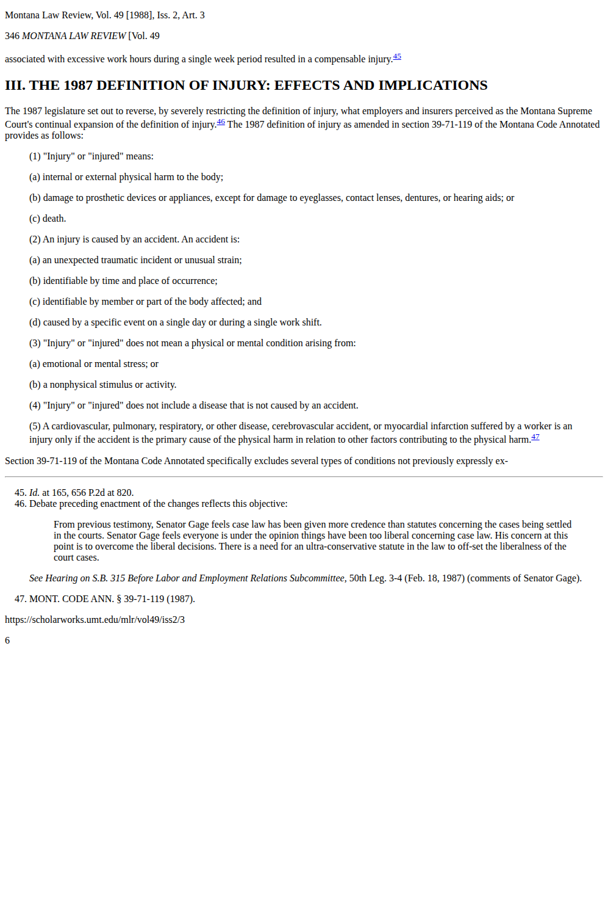Montana Law Review, Vol. 49 [1988], Iss. 2, Art. 3
346 MONTANA LAW REVIEW [Vol. 49
associated with excessive work hours during a single week period resulted in a compensable injury.45
III. THE 1987 DEFINITION OF INJURY: EFFECTS AND IMPLICATIONS
The 1987 legislature set out to reverse, by severely restricting the definition of injury, what employers and insurers perceived as the Montana Supreme Court's continual expansion of the definition of injury.46 The 1987 definition of injury as amended in section 39-71-119 of the Montana Code Annotated provides as follows:
(1) "Injury" or "injured" means:
(a) internal or external physical harm to the body;
(b) damage to prosthetic devices or appliances, except for damage to eyeglasses, contact lenses, dentures, or hearing aids; or
(c) death.
(2) An injury is caused by an accident. An accident is:
(a) an unexpected traumatic incident or unusual strain;
(b) identifiable by time and place of occurrence;
(c) identifiable by member or part of the body affected; and
(d) caused by a specific event on a single day or during a single work shift.
(3) "Injury" or "injured" does not mean a physical or mental condition arising from:
(a) emotional or mental stress; or
(b) a nonphysical stimulus or activity.
(4) "Injury" or "injured" does not include a disease that is not caused by an accident.
(5) A cardiovascular, pulmonary, respiratory, or other disease, cerebrovascular accident, or myocardial infarction suffered by a worker is an injury only if the accident is the primary cause of the physical harm in relation to other factors contributing to the physical harm.47
Section 39-71-119 of the Montana Code Annotated specifically excludes several types of conditions not previously expressly ex-
Id. at 165, 656 P.2d at 820.
Debate preceding enactment of the changes reflects this objective:
From previous testimony, Senator Gage feels case law has been given more credence than statutes concerning the cases being settled in the courts. Senator Gage feels everyone is under the opinion things have been too liberal concerning case law. His concern at this point is to overcome the liberal decisions. There is a need for an ultra-conservative statute in the law to off-set the liberalness of the court cases.
See Hearing on S.B. 315 Before Labor and Employment Relations Subcommittee, 50th Leg. 3-4 (Feb. 18, 1987) (comments of Senator Gage).
MONT. CODE ANN. § 39-71-119 (1987).
https://scholarworks.umt.edu/mlr/vol49/iss2/3
6